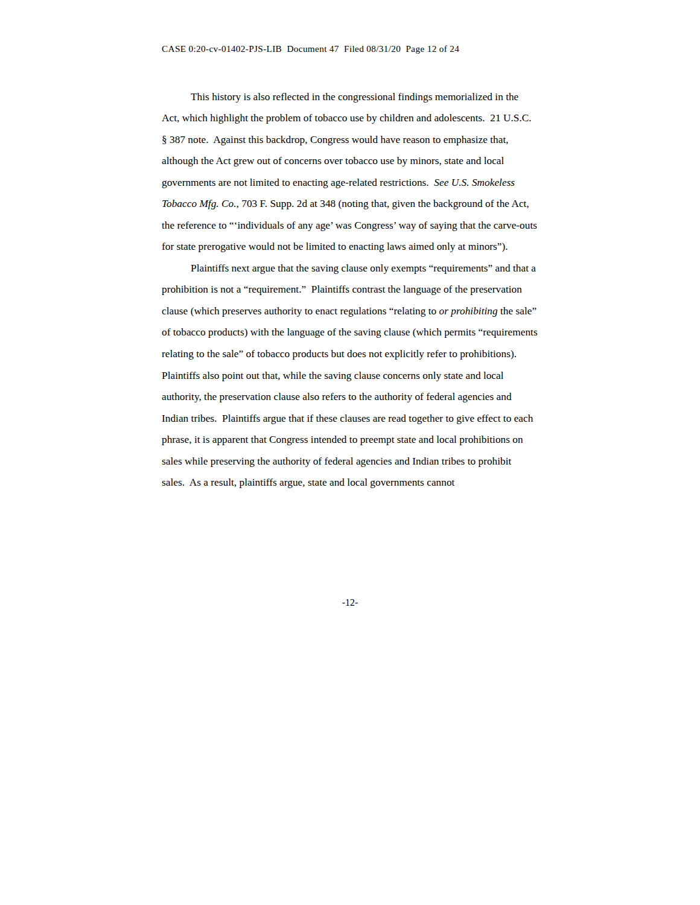CASE 0:20-cv-01402-PJS-LIB Document 47 Filed 08/31/20 Page 12 of 24
This history is also reflected in the congressional findings memorialized in the Act, which highlight the problem of tobacco use by children and adolescents. 21 U.S.C. § 387 note. Against this backdrop, Congress would have reason to emphasize that, although the Act grew out of concerns over tobacco use by minors, state and local governments are not limited to enacting age‐related restrictions. See U.S. Smokeless Tobacco Mfg. Co., 703 F. Supp. 2d at 348 (noting that, given the background of the Act, the reference to “‘individuals of any age’ was Congress’ way of saying that the carve‐outs for state prerogative would not be limited to enacting laws aimed only at minors”).
Plaintiffs next argue that the saving clause only exempts “requirements” and that a prohibition is not a “requirement.” Plaintiffs contrast the language of the preservation clause (which preserves authority to enact regulations “relating to or prohibiting the sale” of tobacco products) with the language of the saving clause (which permits “requirements relating to the sale” of tobacco products but does not explicitly refer to prohibitions). Plaintiffs also point out that, while the saving clause concerns only state and local authority, the preservation clause also refers to the authority of federal agencies and Indian tribes. Plaintiffs argue that if these clauses are read together to give effect to each phrase, it is apparent that Congress intended to preempt state and local prohibitions on sales while preserving the authority of federal agencies and Indian tribes to prohibit sales. As a result, plaintiffs argue, state and local governments cannot
-12-